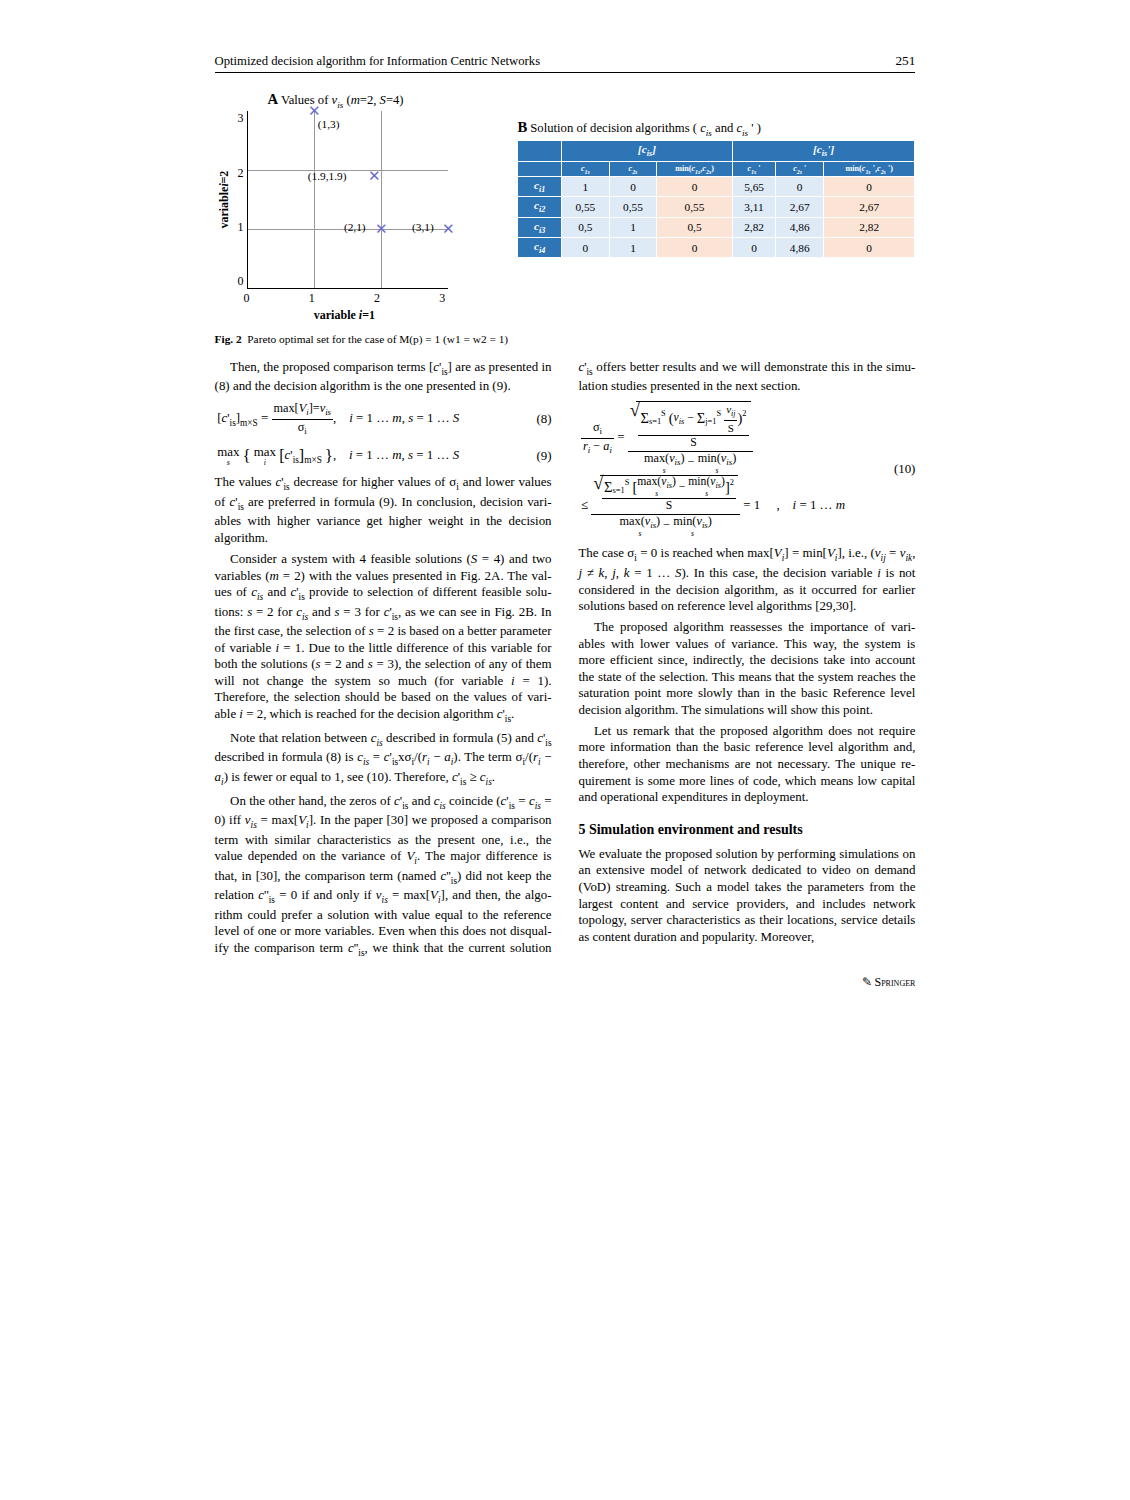Optimized decision algorithm for Information Centric Networks 251
A Values of vis (m=2, S=4)
variable i=2
3 2 1 0
✕
(1,3)
✕
(1.9,1.9)
✕
(2,1)
✕
(3,1)
0123
variable i=1
B Solution of decision algorithms ( cis and cis ' )
| | [ c is ] | [ c is '] |
| --- | --- | --- |
| | c 1s | c 2s | min( c 1s , c 2s ) | c 1s ' | c 2s ' | min( c 1s ', c 2s ') |
| c i1 | 1 | 0 | 0 | 5,65 | 0 | 0 |
| c i2 | 0,55 | 0,55 | 0,55 | 3,11 | 2,67 | 2,67 |
| c i3 | 0,5 | 1 | 0,5 | 2,82 | 4,86 | 2,82 |
| c i4 | 0 | 1 | 0 | 0 | 4,86 | 0 |
Fig. 2 Pareto optimal set for the case of M(p) = 1 (w1 = w2 = 1)
Then, the proposed comparison terms [c'is] are as presented in (8) and the decision algorithm is the one presented in (9).
[c'is]m×S = max[Vi]=vis σi, i = 1 … m, s = 1 … S (8)
max s { max i [c'is] m×S }, i = 1 … m, s = 1 … S (9)
The values c'is decrease for higher values of σi and lower values of c'is are preferred in formula (9). In conclusion, decision variables with higher variance get higher weight in the decision algorithm.
Consider a system with 4 feasible solutions (S = 4) and two variables (m = 2) with the values presented in Fig. 2A. The values of cis and c'is provide to selection of different feasible solutions: s = 2 for cis and s = 3 for c'is, as we can see in Fig. 2B. In the first case, the selection of s = 2 is based on a better parameter of variable i = 1. Due to the little difference of this variable for both the solutions (s = 2 and s = 3), the selection of any of them will not change the system so much (for variable i = 1). Therefore, the selection should be based on the values of variable i = 2, which is reached for the decision algorithm c'is.
Note that relation between cis described in formula (5) and c'is described in formula (8) is cis = c'isxσi/(ri − ai). The term σi/(ri − ai) is fewer or equal to 1, see (10). Therefore, c'is ≥ cis.
On the other hand, the zeros of c'is and cis coincide (c'is = cis = 0) iff vis = max[Vi]. In the paper [30] we proposed a comparison term with similar characteristics as the present one, i.e., the value depended on the variance of Vi. The major difference is that, in [30], the comparison term (named c''is) did not keep the relation c''is = 0 if and only if vis = max[Vi], and then, the algorithm could prefer a solution with value equal to the reference level of one or more variables. Even when this does not disqualify the comparison term c''is, we think that the current solution c'is offers better results and we will demonstrate this in the simulation studies presented in the next section.
σi ri − ai = Σs=1 S (vis − Σj=1 S vij S) 2 S max(vis) s − min(vis) s
≤ Σs=1 S [max(vis) s − min(vis) s] 2 S max(vis) s − min(vis) s = 1 , i = 1 … m (10)
The case σi = 0 is reached when max[Vi] = min[Vi], i.e., (vij = vik, j ≠ k, j, k = 1 … S). In this case, the decision variable i is not considered in the decision algorithm, as it occurred for earlier solutions based on reference level algorithms [29,30].
The proposed algorithm reassesses the importance of variables with lower values of variance. This way, the system is more efficient since, indirectly, the decisions take into account the state of the selection. This means that the system reaches the saturation point more slowly than in the basic Reference level decision algorithm. The simulations will show this point.
Let us remark that the proposed algorithm does not require more information than the basic reference level algorithm and, therefore, other mechanisms are not necessary. The unique requirement is some more lines of code, which means low capital and operational expenditures in deployment.
5 Simulation environment and results
We evaluate the proposed solution by performing simulations on an extensive model of network dedicated to video on demand (VoD) streaming. Such a model takes the parameters from the largest content and service providers, and includes network topology, server characteristics as their locations, service details as content duration and popularity. Moreover,
✎ Springer